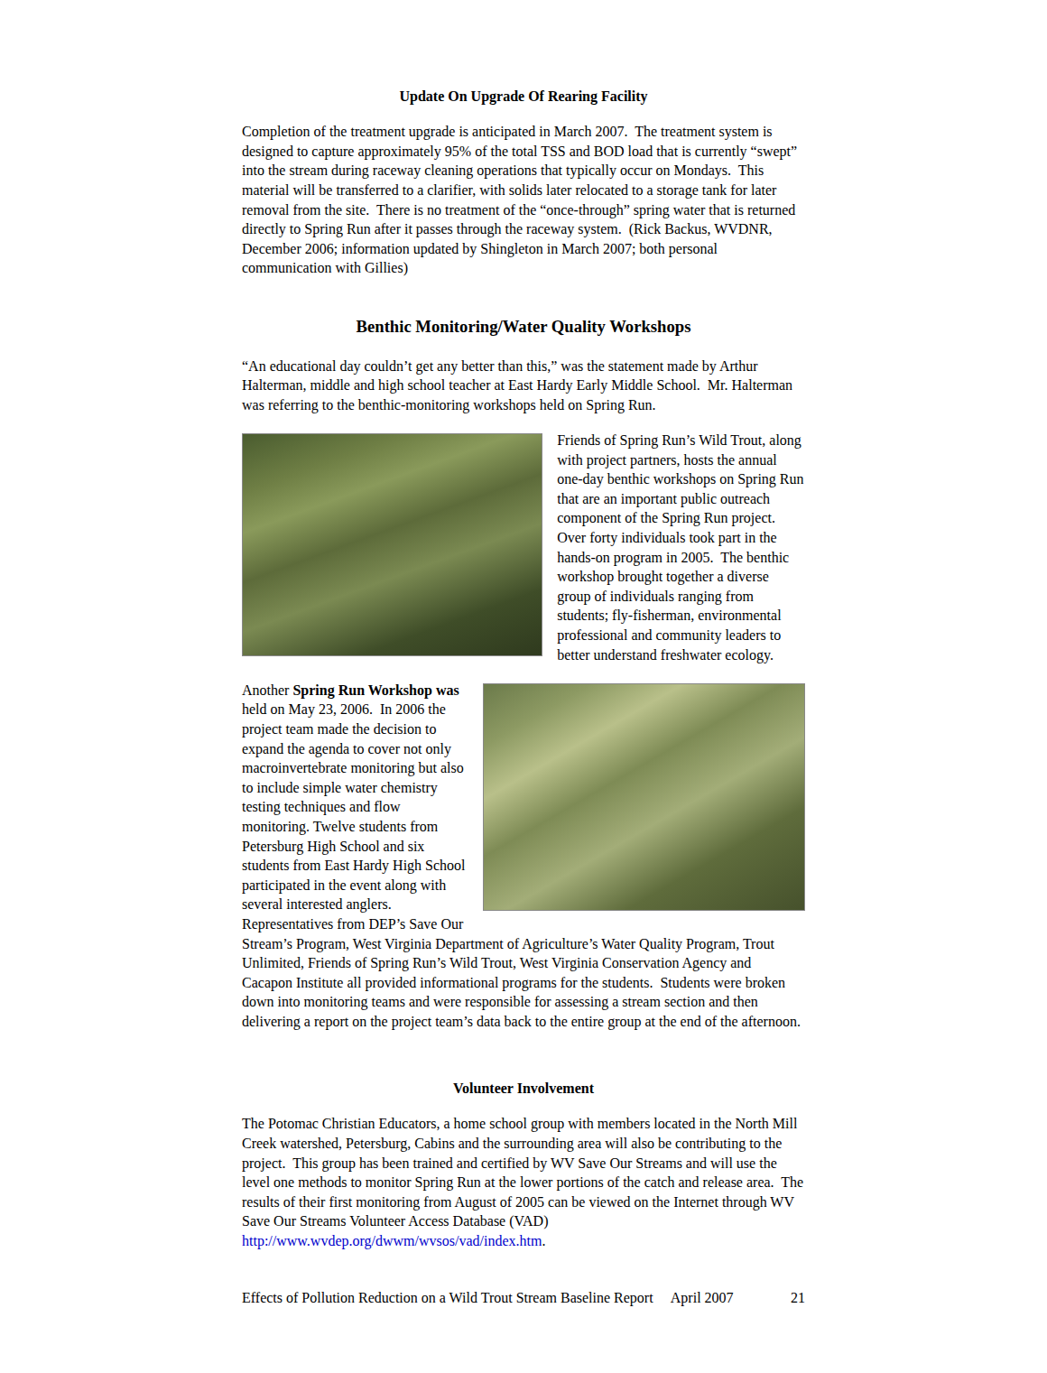Update On Upgrade Of Rearing Facility
Completion of the treatment upgrade is anticipated in March 2007. The treatment system is designed to capture approximately 95% of the total TSS and BOD load that is currently “swept” into the stream during raceway cleaning operations that typically occur on Mondays. This material will be transferred to a clarifier, with solids later relocated to a storage tank for later removal from the site. There is no treatment of the “once-through” spring water that is returned directly to Spring Run after it passes through the raceway system. (Rick Backus, WVDNR, December 2006; information updated by Shingleton in March 2007; both personal communication with Gillies)
Benthic Monitoring/Water Quality Workshops
“An educational day couldn’t get any better than this,” was the statement made by Arthur Halterman, middle and high school teacher at East Hardy Early Middle School. Mr. Halterman was referring to the benthic-monitoring workshops held on Spring Run.
Friends of Spring Run’s Wild Trout, along with project partners, hosts the annual one-day benthic workshops on Spring Run that are an important public outreach component of the Spring Run project. Over forty individuals took part in the hands-on program in 2005. The benthic workshop brought together a diverse group of individuals ranging from students; fly-fisherman, environmental professional and community leaders to better understand freshwater ecology.
Another Spring Run Workshop was held on May 23, 2006. In 2006 the project team made the decision to expand the agenda to cover not only macroinvertebrate monitoring but also to include simple water chemistry testing techniques and flow monitoring. Twelve students from Petersburg High School and six students from East Hardy High School participated in the event along with several interested anglers. Representatives from DEP’s Save Our Stream’s Program, West Virginia Department of Agriculture’s Water Quality Program, Trout Unlimited, Friends of Spring Run’s Wild Trout, West Virginia Conservation Agency and Cacapon Institute all provided informational programs for the students. Students were broken down into monitoring teams and were responsible for assessing a stream section and then delivering a report on the project team’s data back to the entire group at the end of the afternoon.
Volunteer Involvement
The Potomac Christian Educators, a home school group with members located in the North Mill Creek watershed, Petersburg, Cabins and the surrounding area will also be contributing to the project. This group has been trained and certified by WV Save Our Streams and will use the level one methods to monitor Spring Run at the lower portions of the catch and release area. The results of their first monitoring from August of 2005 can be viewed on the Internet through WV Save Our Streams Volunteer Access Database (VAD) http://www.wvdep.org/dwwm/wvsos/vad/index.htm.
Effects of Pollution Reduction on a Wild Trout Stream Baseline Report April 2007 21